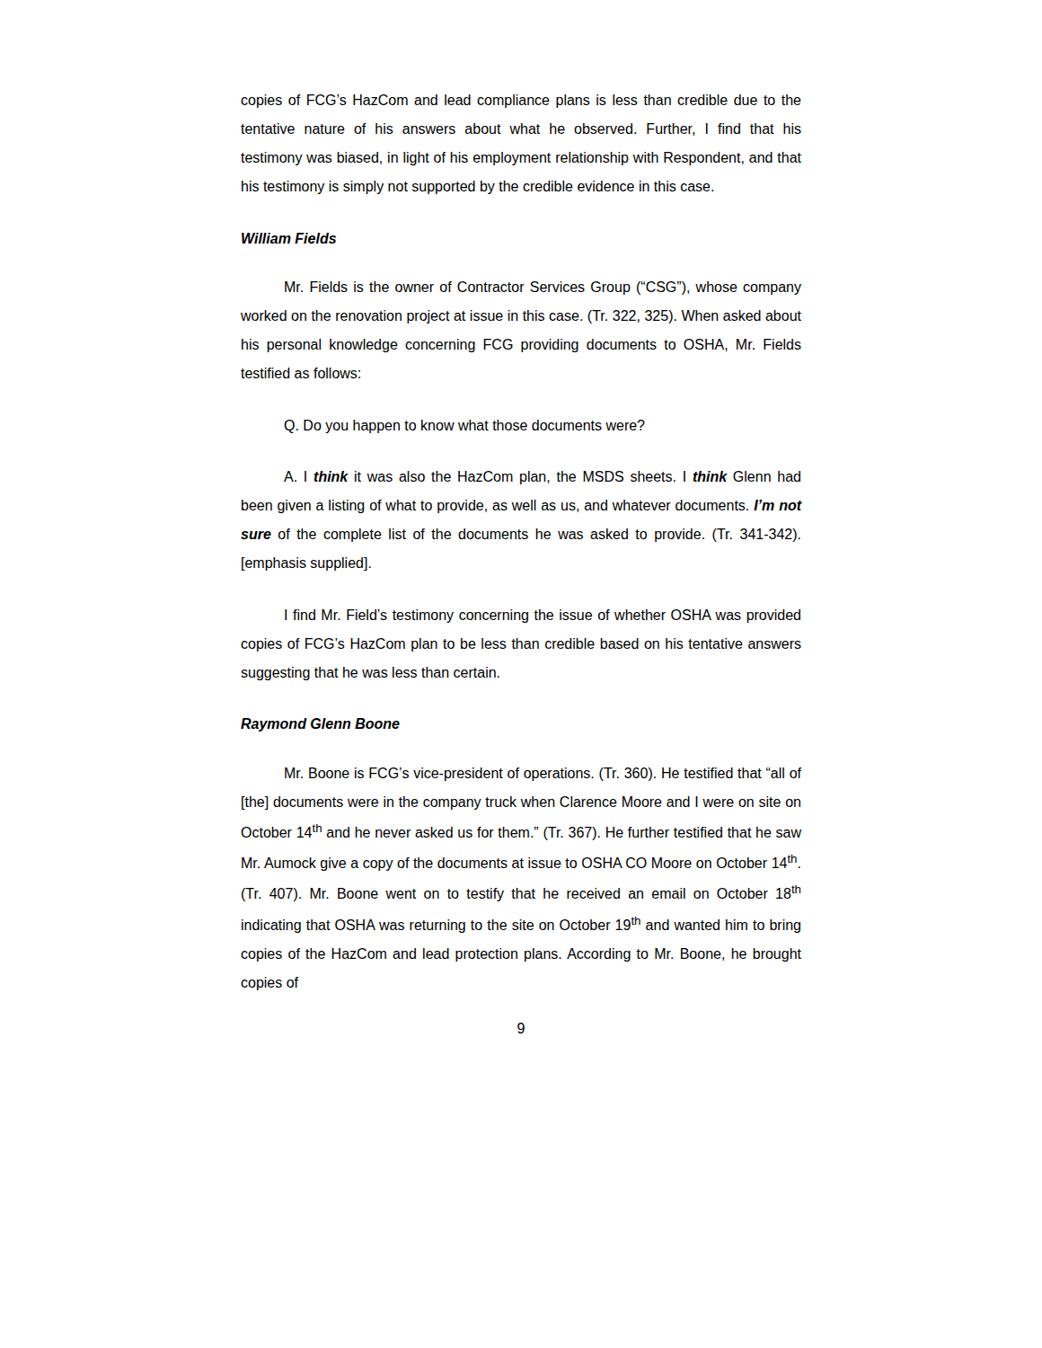copies of FCG’s HazCom and lead compliance plans is less than credible due to the tentative nature of his answers about what he observed. Further, I find that his testimony was biased, in light of his employment relationship with Respondent, and that his testimony is simply not supported by the credible evidence in this case.
William Fields
Mr. Fields is the owner of Contractor Services Group (“CSG”), whose company worked on the renovation project at issue in this case. (Tr. 322, 325). When asked about his personal knowledge concerning FCG providing documents to OSHA, Mr. Fields testified as follows:
Q. Do you happen to know what those documents were?
A. I think it was also the HazCom plan, the MSDS sheets. I think Glenn had been given a listing of what to provide, as well as us, and whatever documents. I’m not sure of the complete list of the documents he was asked to provide. (Tr. 341-342). [emphasis supplied].
I find Mr. Field’s testimony concerning the issue of whether OSHA was provided copies of FCG’s HazCom plan to be less than credible based on his tentative answers suggesting that he was less than certain.
Raymond Glenn Boone
Mr. Boone is FCG’s vice-president of operations. (Tr. 360). He testified that “all of [the] documents were in the company truck when Clarence Moore and I were on site on October 14th and he never asked us for them.” (Tr. 367). He further testified that he saw Mr. Aumock give a copy of the documents at issue to OSHA CO Moore on October 14th. (Tr. 407). Mr. Boone went on to testify that he received an email on October 18th indicating that OSHA was returning to the site on October 19th and wanted him to bring copies of the HazCom and lead protection plans. According to Mr. Boone, he brought copies of
9